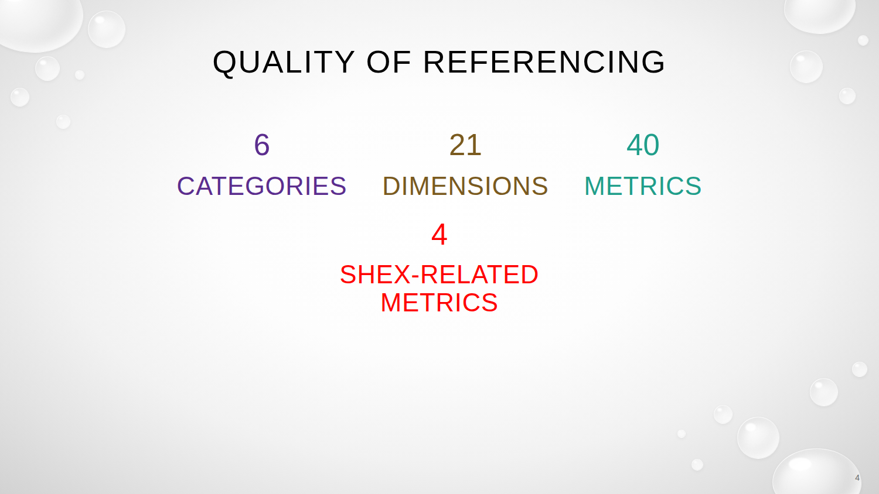Quality of Referencing
6 Categories
21 Dimensions
40 Metrics
4 ShEx-related
Metrics
4